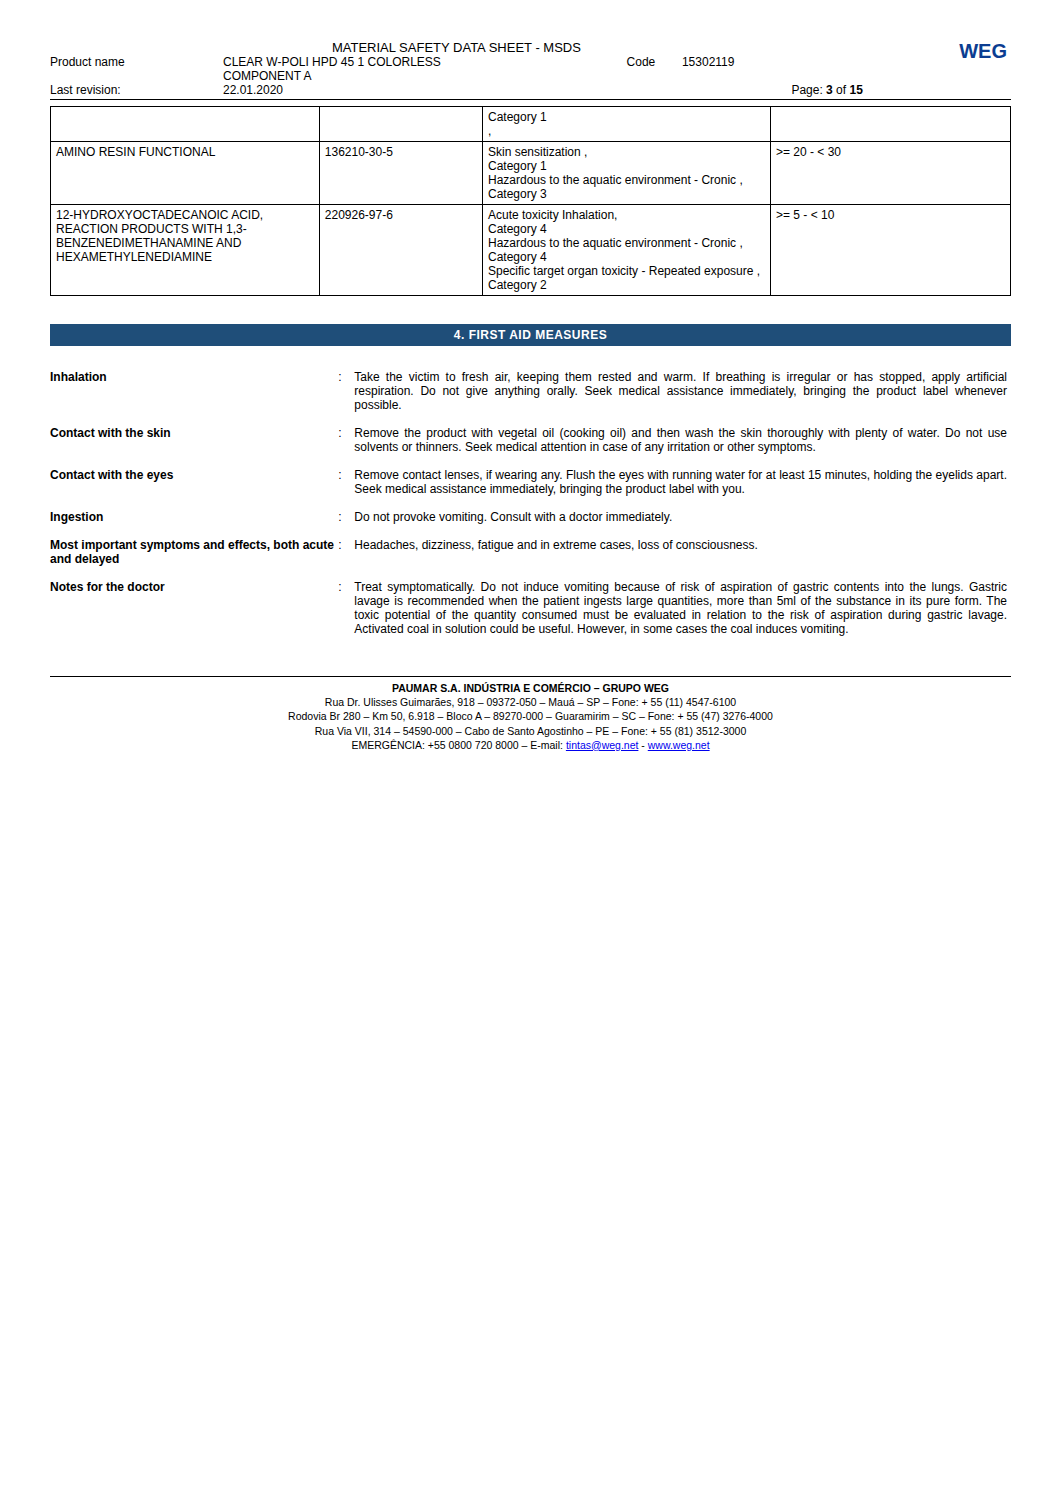| MATERIAL SAFETY DATA SHEET - MSDS | WEG |
| Product name | CLEAR W-POLI HPD 45 1 COLORLESS COMPONENT A | Code 15302119 |
| Last revision: | 22.01.2020 | Page: 3 of 15 |
| | | Category 1 , | |
| AMINO RESIN FUNCTIONAL | 136210-30-5 | Skin sensitization , Category 1 Hazardous to the aquatic environment - Cronic , Category 3 | >= 20 - < 30 |
| 12-HYDROXYOCTADECANOIC ACID, REACTION PRODUCTS WITH 1,3-BENZENEDIMETHANAMINE AND HEXAMETHYLENEDIAMINE | 220926-97-6 | Acute toxicity Inhalation, Category 4 Hazardous to the aquatic environment - Cronic , Category 4 Specific target organ toxicity - Repeated exposure , Category 2 | >= 5 - < 10 |
4. FIRST AID MEASURES
| Inhalation | : | Take the victim to fresh air, keeping them rested and warm. If breathing is irregular or has stopped, apply artificial respiration. Do not give anything orally. Seek medical assistance immediately, bringing the product label whenever possible. |
| Contact with the skin | : | Remove the product with vegetal oil (cooking oil) and then wash the skin thoroughly with plenty of water. Do not use solvents or thinners. Seek medical attention in case of any irritation or other symptoms. |
| Contact with the eyes | : | Remove contact lenses, if wearing any. Flush the eyes with running water for at least 15 minutes, holding the eyelids apart. Seek medical assistance immediately, bringing the product label with you. |
| Ingestion | : | Do not provoke vomiting. Consult with a doctor immediately. |
| Most important symptoms and effects, both acute and delayed | : | Headaches, dizziness, fatigue and in extreme cases, loss of consciousness. |
| Notes for the doctor | : | Treat symptomatically. Do not induce vomiting because of risk of aspiration of gastric contents into the lungs. Gastric lavage is recommended when the patient ingests large quantities, more than 5ml of the substance in its pure form. The toxic potential of the quantity consumed must be evaluated in relation to the risk of aspiration during gastric lavage. Activated coal in solution could be useful. However, in some cases the coal induces vomiting. |
PAUMAR S.A. INDÚSTRIA E COMÉRCIO – GRUPO WEG
Rua Dr. Ulisses Guimarães, 918 – 09372-050 – Mauá – SP – Fone: + 55 (11) 4547-6100
Rodovia Br 280 – Km 50, 6.918 – Bloco A – 89270-000 – Guaramirim – SC – Fone: + 55 (47) 3276-4000
Rua Via VII, 314 – 54590-000 – Cabo de Santo Agostinho – PE – Fone: + 55 (81) 3512-3000
EMERGÊNCIA: +55 0800 720 8000 – E-mail: tintas@weg.net - www.weg.net